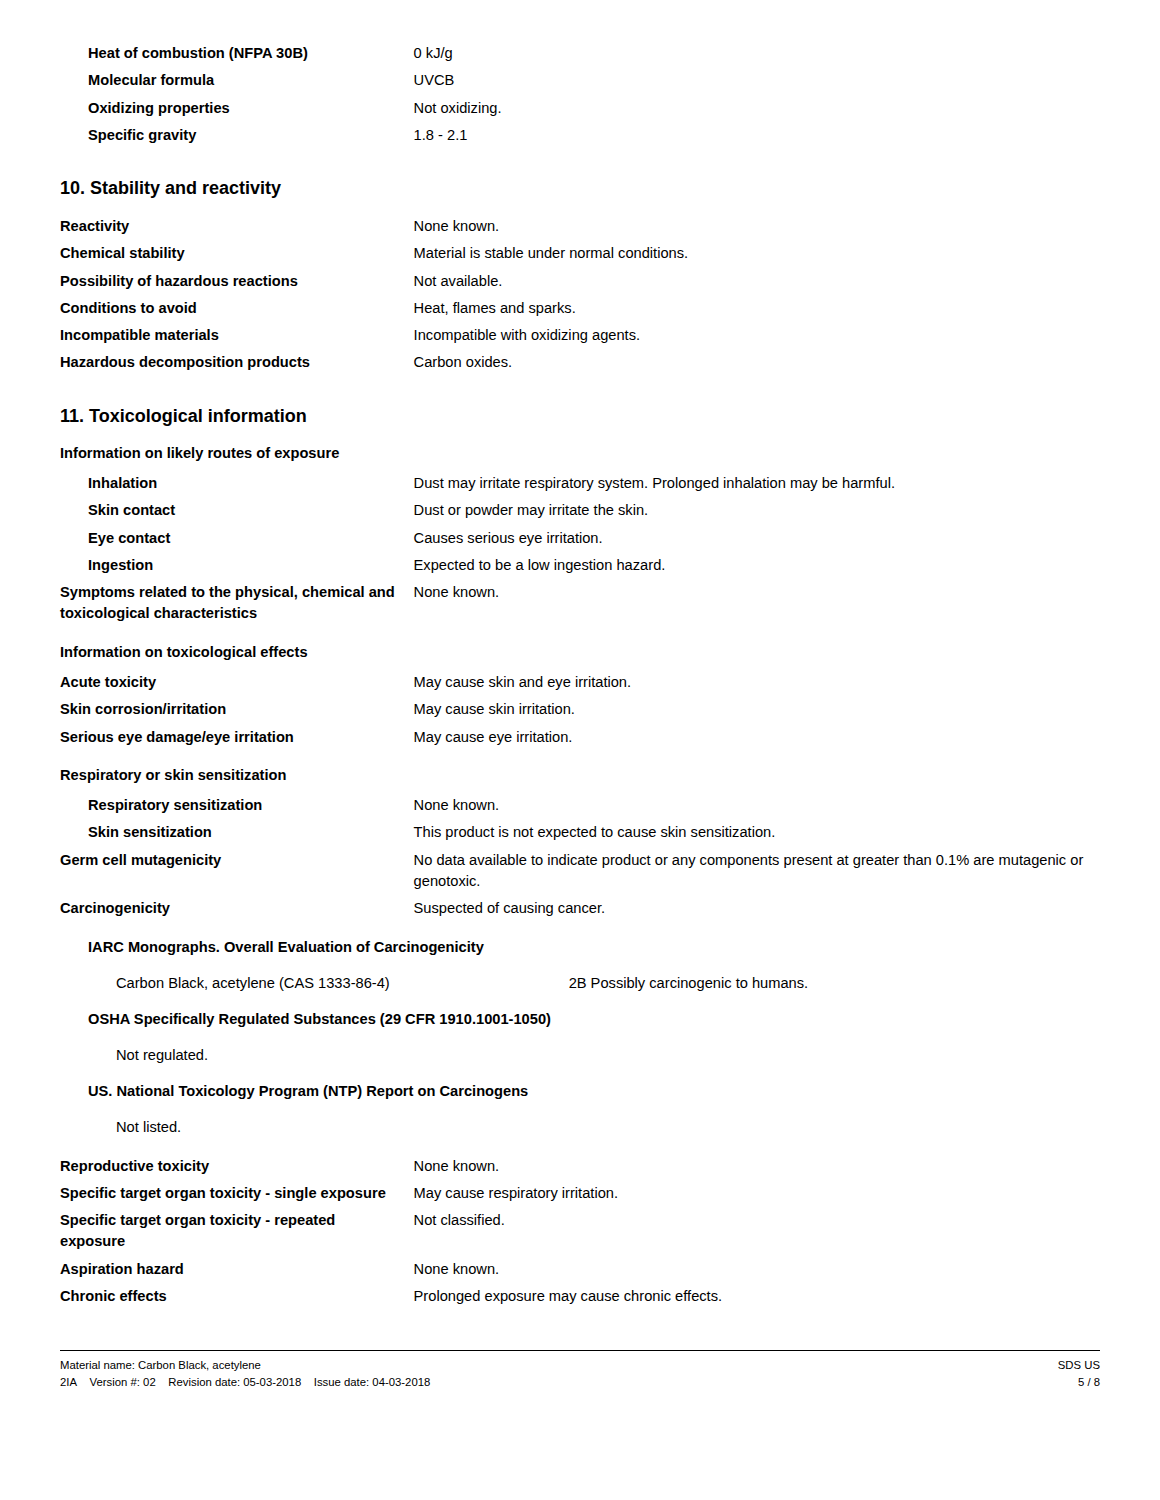| Heat of combustion (NFPA 30B) | 0 kJ/g |
| Molecular formula | UVCB |
| Oxidizing properties | Not oxidizing. |
| Specific gravity | 1.8 - 2.1 |
10. Stability and reactivity
| Reactivity | None known. |
| Chemical stability | Material is stable under normal conditions. |
| Possibility of hazardous reactions | Not available. |
| Conditions to avoid | Heat, flames and sparks. |
| Incompatible materials | Incompatible with oxidizing agents. |
| Hazardous decomposition products | Carbon oxides. |
11. Toxicological information
Information on likely routes of exposure
| Inhalation | Dust may irritate respiratory system. Prolonged inhalation may be harmful. |
| Skin contact | Dust or powder may irritate the skin. |
| Eye contact | Causes serious eye irritation. |
| Ingestion | Expected to be a low ingestion hazard. |
| Symptoms related to the physical, chemical and toxicological characteristics | None known. |
Information on toxicological effects
| Acute toxicity | May cause skin and eye irritation. |
| Skin corrosion/irritation | May cause skin irritation. |
| Serious eye damage/eye irritation | May cause eye irritation. |
Respiratory or skin sensitization
| Respiratory sensitization | None known. |
| Skin sensitization | This product is not expected to cause skin sensitization. |
| Germ cell mutagenicity | No data available to indicate product or any components present at greater than 0.1% are mutagenic or genotoxic. |
| Carcinogenicity | Suspected of causing cancer. |
IARC Monographs. Overall Evaluation of Carcinogenicity
Carbon Black, acetylene (CAS 1333-86-4) 2B Possibly carcinogenic to humans.
OSHA Specifically Regulated Substances (29 CFR 1910.1001-1050)
Not regulated.
US. National Toxicology Program (NTP) Report on Carcinogens
Not listed.
| Reproductive toxicity | None known. |
| Specific target organ toxicity - single exposure | May cause respiratory irritation. |
| Specific target organ toxicity - repeated exposure | Not classified. |
| Aspiration hazard | None known. |
| Chronic effects | Prolonged exposure may cause chronic effects. |
Material name: Carbon Black, acetylene
2IA Version #: 02 Revision date: 05-03-2018 Issue date: 04-03-2018
SDS US
5 / 8